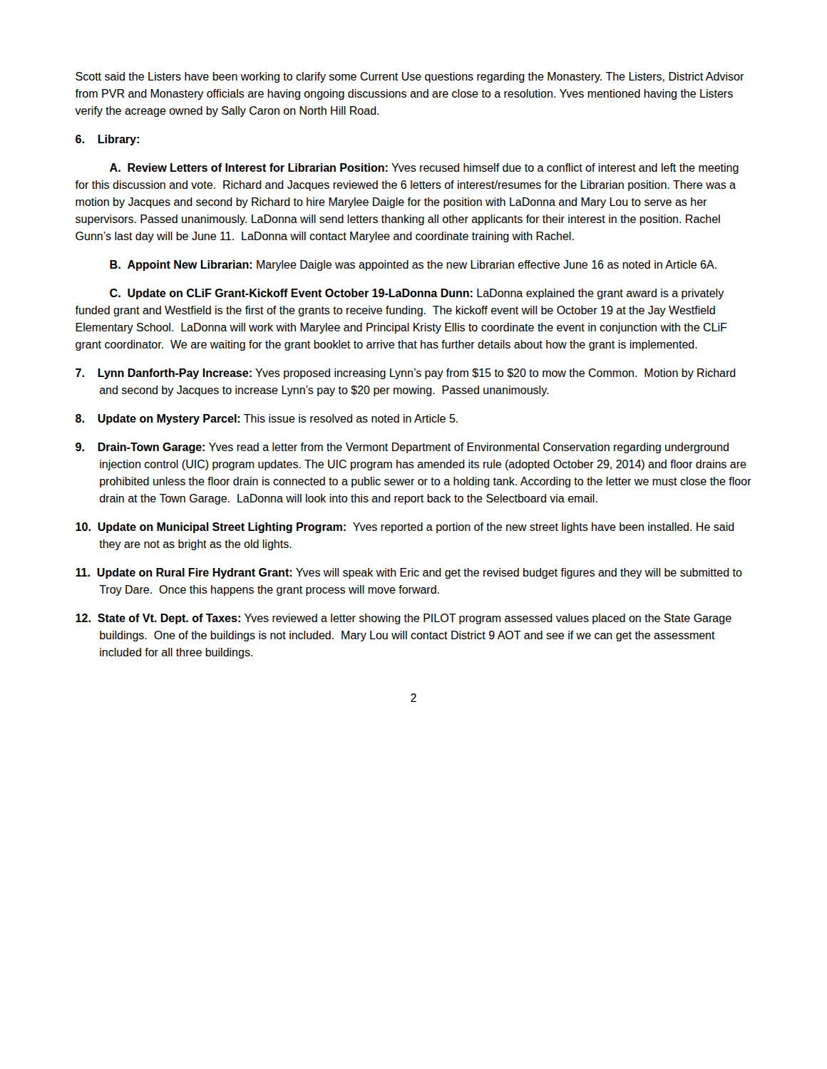Scott said the Listers have been working to clarify some Current Use questions regarding the Monastery. The Listers, District Advisor from PVR and Monastery officials are having ongoing discussions and are close to a resolution. Yves mentioned having the Listers verify the acreage owned by Sally Caron on North Hill Road.
6. Library:
A. Review Letters of Interest for Librarian Position: Yves recused himself due to a conflict of interest and left the meeting for this discussion and vote. Richard and Jacques reviewed the 6 letters of interest/resumes for the Librarian position. There was a motion by Jacques and second by Richard to hire Marylee Daigle for the position with LaDonna and Mary Lou to serve as her supervisors. Passed unanimously. LaDonna will send letters thanking all other applicants for their interest in the position. Rachel Gunn’s last day will be June 11. LaDonna will contact Marylee and coordinate training with Rachel.
B. Appoint New Librarian: Marylee Daigle was appointed as the new Librarian effective June 16 as noted in Article 6A.
C. Update on CLiF Grant-Kickoff Event October 19-LaDonna Dunn: LaDonna explained the grant award is a privately funded grant and Westfield is the first of the grants to receive funding. The kickoff event will be October 19 at the Jay Westfield Elementary School. LaDonna will work with Marylee and Principal Kristy Ellis to coordinate the event in conjunction with the CLiF grant coordinator. We are waiting for the grant booklet to arrive that has further details about how the grant is implemented.
7. Lynn Danforth-Pay Increase: Yves proposed increasing Lynn’s pay from $15 to $20 to mow the Common. Motion by Richard and second by Jacques to increase Lynn’s pay to $20 per mowing. Passed unanimously.
8. Update on Mystery Parcel: This issue is resolved as noted in Article 5.
9. Drain-Town Garage: Yves read a letter from the Vermont Department of Environmental Conservation regarding underground injection control (UIC) program updates. The UIC program has amended its rule (adopted October 29, 2014) and floor drains are prohibited unless the floor drain is connected to a public sewer or to a holding tank. According to the letter we must close the floor drain at the Town Garage. LaDonna will look into this and report back to the Selectboard via email.
10. Update on Municipal Street Lighting Program: Yves reported a portion of the new street lights have been installed. He said they are not as bright as the old lights.
11. Update on Rural Fire Hydrant Grant: Yves will speak with Eric and get the revised budget figures and they will be submitted to Troy Dare. Once this happens the grant process will move forward.
12. State of Vt. Dept. of Taxes: Yves reviewed a letter showing the PILOT program assessed values placed on the State Garage buildings. One of the buildings is not included. Mary Lou will contact District 9 AOT and see if we can get the assessment included for all three buildings.
2